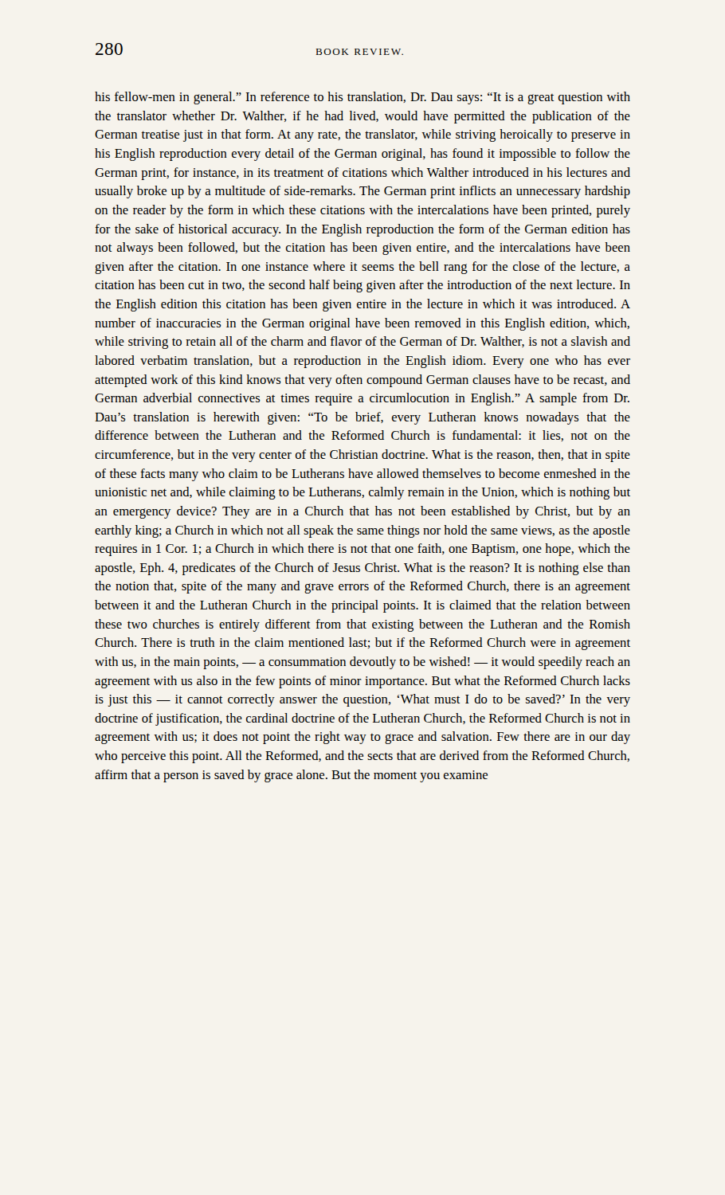280 Book Review.
his fellow-men in general.” In reference to his translation, Dr. Dau says: “It is a great question with the translator whether Dr. Walther, if he had lived, would have permitted the publication of the German treatise just in that form. At any rate, the translator, while striving heroically to preserve in his English reproduction every detail of the German original, has found it impossible to follow the German print, for instance, in its treatment of citations which Walther introduced in his lectures and usually broke up by a multitude of side-remarks. The German print inflicts an unnecessary hardship on the reader by the form in which these citations with the intercalations have been printed, purely for the sake of historical accuracy. In the English reproduction the form of the German edition has not always been followed, but the citation has been given entire, and the intercalations have been given after the citation. In one instance where it seems the bell rang for the close of the lecture, a citation has been cut in two, the second half being given after the introduction of the next lecture. In the English edition this citation has been given entire in the lecture in which it was introduced. A number of inaccuracies in the German original have been removed in this English edition, which, while striving to retain all of the charm and flavor of the German of Dr. Walther, is not a slavish and labored verbatim translation, but a reproduction in the English idiom. Every one who has ever attempted work of this kind knows that very often compound German clauses have to be recast, and German adverbial connectives at times require a circumlocution in English.” A sample from Dr. Dau’s translation is herewith given: “To be brief, every Lutheran knows nowadays that the difference between the Lutheran and the Reformed Church is fundamental: it lies, not on the circumference, but in the very center of the Christian doctrine. What is the reason, then, that in spite of these facts many who claim to be Lutherans have allowed themselves to become enmeshed in the unionistic net and, while claiming to be Lutherans, calmly remain in the Union, which is nothing but an emergency device? They are in a Church that has not been established by Christ, but by an earthly king; a Church in which not all speak the same things nor hold the same views, as the apostle requires in 1 Cor. 1; a Church in which there is not that one faith, one Baptism, one hope, which the apostle, Eph. 4, predicates of the Church of Jesus Christ. What is the reason? It is nothing else than the notion that, spite of the many and grave errors of the Reformed Church, there is an agreement between it and the Lutheran Church in the principal points. It is claimed that the relation between these two churches is entirely different from that existing between the Lutheran and the Romish Church. There is truth in the claim mentioned last; but if the Reformed Church were in agreement with us, in the main points, — a consummation devoutly to be wished! — it would speedily reach an agreement with us also in the few points of minor importance. But what the Reformed Church lacks is just this — it cannot correctly answer the question, ‘What must I do to be saved?’ In the very doctrine of justification, the cardinal doctrine of the Lutheran Church, the Reformed Church is not in agreement with us; it does not point the right way to grace and salvation. Few there are in our day who perceive this point. All the Reformed, and the sects that are derived from the Reformed Church, affirm that a person is saved by grace alone. But the moment you examine